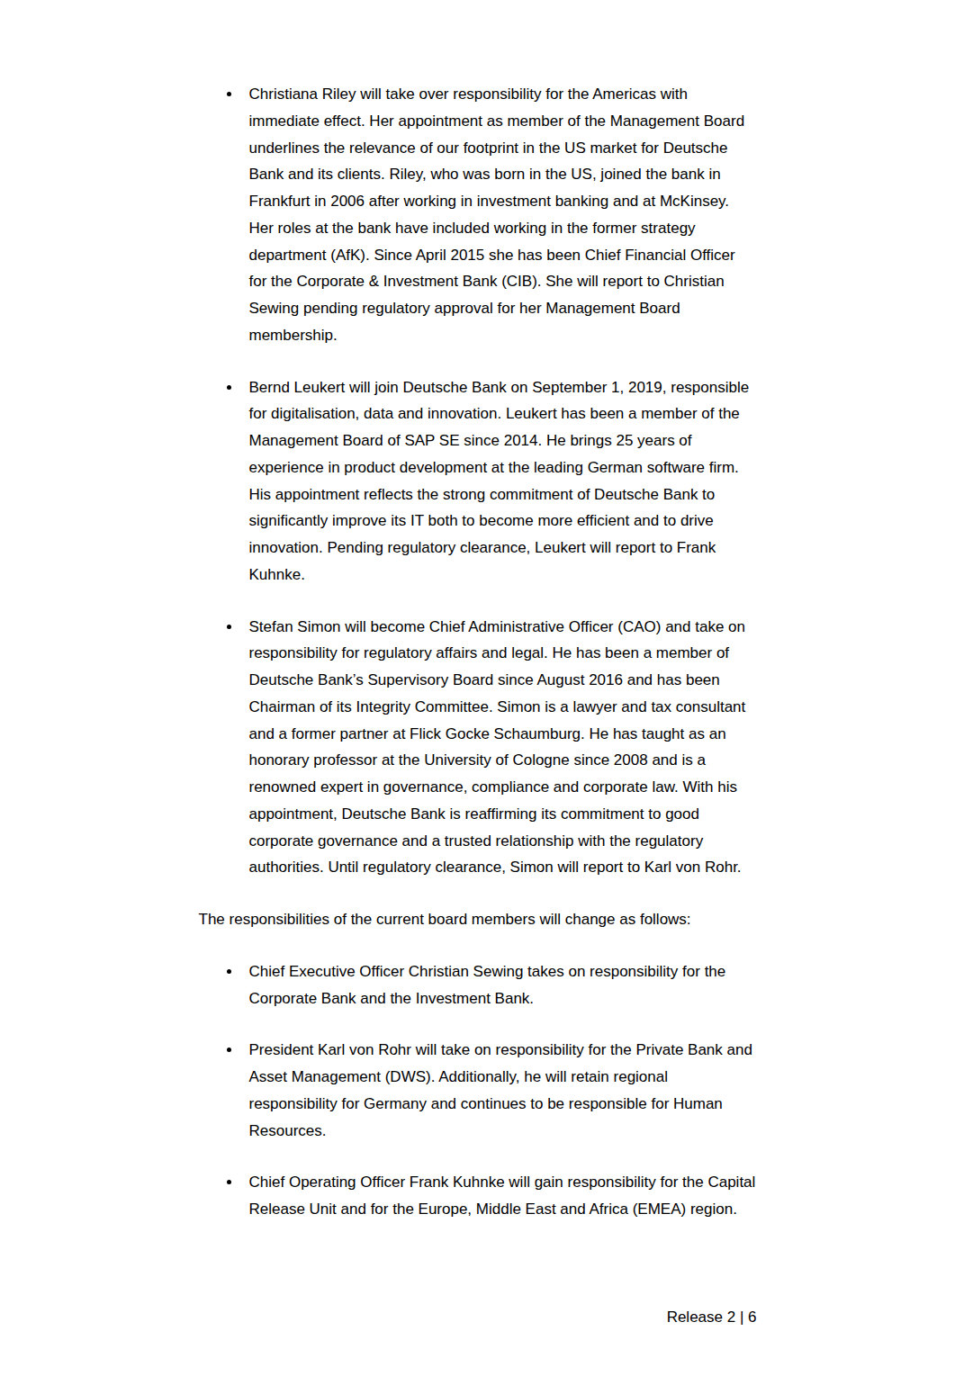Christiana Riley will take over responsibility for the Americas with immediate effect. Her appointment as member of the Management Board underlines the relevance of our footprint in the US market for Deutsche Bank and its clients. Riley, who was born in the US, joined the bank in Frankfurt in 2006 after working in investment banking and at McKinsey. Her roles at the bank have included working in the former strategy department (AfK). Since April 2015 she has been Chief Financial Officer for the Corporate & Investment Bank (CIB). She will report to Christian Sewing pending regulatory approval for her Management Board membership.
Bernd Leukert will join Deutsche Bank on September 1, 2019, responsible for digitalisation, data and innovation. Leukert has been a member of the Management Board of SAP SE since 2014. He brings 25 years of experience in product development at the leading German software firm. His appointment reflects the strong commitment of Deutsche Bank to significantly improve its IT both to become more efficient and to drive innovation. Pending regulatory clearance, Leukert will report to Frank Kuhnke.
Stefan Simon will become Chief Administrative Officer (CAO) and take on responsibility for regulatory affairs and legal. He has been a member of Deutsche Bank’s Supervisory Board since August 2016 and has been Chairman of its Integrity Committee. Simon is a lawyer and tax consultant and a former partner at Flick Gocke Schaumburg. He has taught as an honorary professor at the University of Cologne since 2008 and is a renowned expert in governance, compliance and corporate law. With his appointment, Deutsche Bank is reaffirming its commitment to good corporate governance and a trusted relationship with the regulatory authorities. Until regulatory clearance, Simon will report to Karl von Rohr.
The responsibilities of the current board members will change as follows:
Chief Executive Officer Christian Sewing takes on responsibility for the Corporate Bank and the Investment Bank.
President Karl von Rohr will take on responsibility for the Private Bank and Asset Management (DWS). Additionally, he will retain regional responsibility for Germany and continues to be responsible for Human Resources.
Chief Operating Officer Frank Kuhnke will gain responsibility for the Capital Release Unit and for the Europe, Middle East and Africa (EMEA) region.
Release 2 | 6